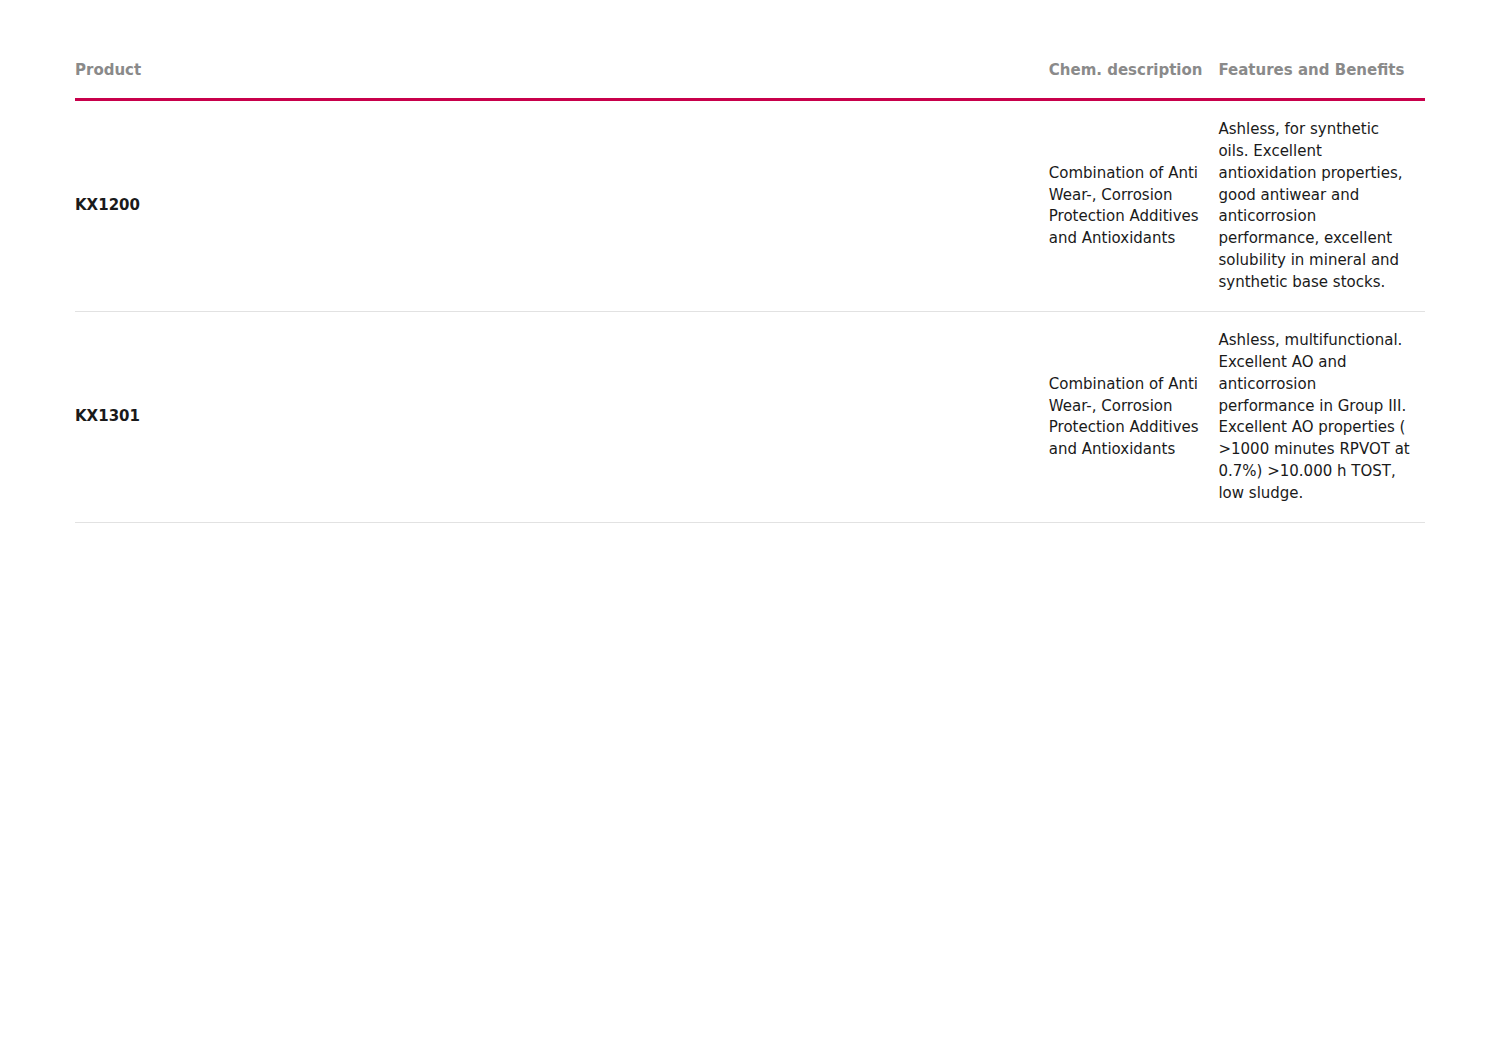| Product | Chem. description | Features and Benefits |
| --- | --- | --- |
| KX1200 | Combination of Anti Wear-, Corrosion Protection Additives and Antioxidants | Ashless, for synthetic oils. Excellent antioxidation properties, good antiwear and anticorrosion performance, excellent solubility in mineral and synthetic base stocks. |
| KX1301 | Combination of Anti Wear-, Corrosion Protection Additives and Antioxidants | Ashless, multifunctional. Excellent AO and anticorrosion performance in Group III. Excellent AO properties ( >1000 minutes RPVOT at 0.7%) >10.000 h TOST, low sludge. |